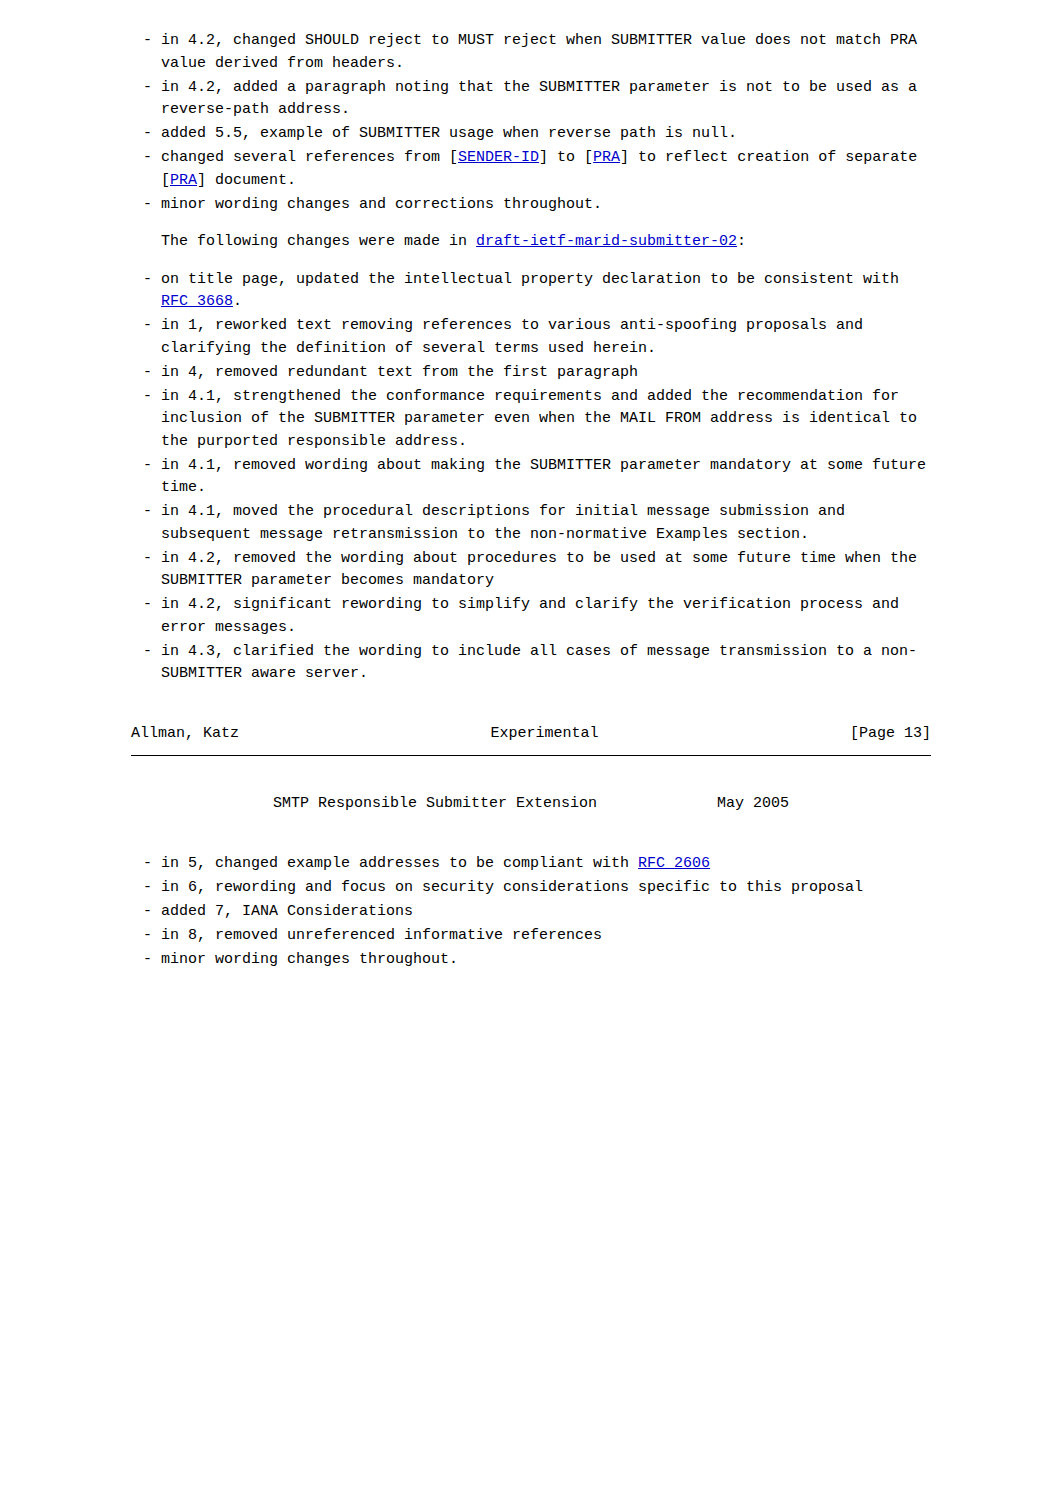in 4.2, changed SHOULD reject to MUST reject when SUBMITTER value does not match PRA value derived from headers.
in 4.2, added a paragraph noting that the SUBMITTER parameter is not to be used as a reverse-path address.
added 5.5, example of SUBMITTER usage when reverse path is null.
changed several references from [SENDER-ID] to [PRA] to reflect creation of separate [PRA] document.
minor wording changes and corrections throughout.
The following changes were made in draft-ietf-marid-submitter-02:
on title page, updated the intellectual property declaration to be consistent with RFC 3668.
in 1, reworked text removing references to various anti-spoofing proposals and clarifying the definition of several terms used herein.
in 4, removed redundant text from the first paragraph
in 4.1, strengthened the conformance requirements and added the recommendation for inclusion of the SUBMITTER parameter even when the MAIL FROM address is identical to the purported responsible address.
in 4.1, removed wording about making the SUBMITTER parameter mandatory at some future time.
in 4.1, moved the procedural descriptions for initial message submission and subsequent message retransmission to the non-normative Examples section.
in 4.2, removed the wording about procedures to be used at some future time when the SUBMITTER parameter becomes mandatory
in 4.2, significant rewording to simplify and clarify the verification process and error messages.
in 4.3, clarified the wording to include all cases of message transmission to a non-SUBMITTER aware server.
Allman, Katz Experimental [Page 13]
SMTP Responsible Submitter Extension May 2005
in 5, changed example addresses to be compliant with RFC 2606
in 6, rewording and focus on security considerations specific to this proposal
added 7, IANA Considerations
in 8, removed unreferenced informative references
minor wording changes throughout.